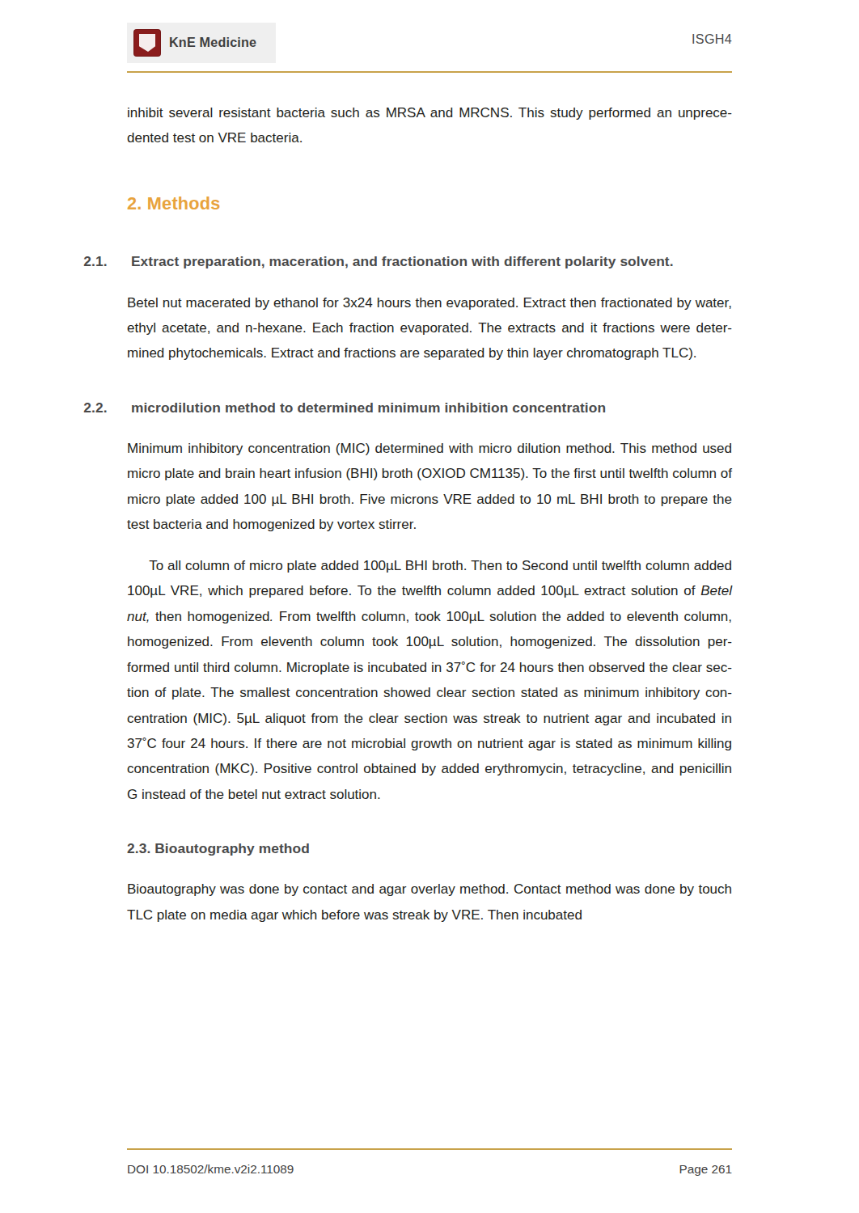KnE Medicine
ISGH4
inhibit several resistant bacteria such as MRSA and MRCNS. This study performed an unprecedented test on VRE bacteria.
2. Methods
2.1. Extract preparation, maceration, and fractionation with different polarity solvent.
Betel nut macerated by ethanol for 3x24 hours then evaporated. Extract then fractionated by water, ethyl acetate, and n-hexane. Each fraction evaporated. The extracts and it fractions were determined phytochemicals. Extract and fractions are separated by thin layer chromatograph TLC).
2.2. microdilution method to determined minimum inhibition concentration
Minimum inhibitory concentration (MIC) determined with micro dilution method. This method used micro plate and brain heart infusion (BHI) broth (OXIOD CM1135). To the first until twelfth column of micro plate added 100 µL BHI broth. Five microns VRE added to 10 mL BHI broth to prepare the test bacteria and homogenized by vortex stirrer.
To all column of micro plate added 100µL BHI broth. Then to Second until twelfth column added 100µL VRE, which prepared before. To the twelfth column added 100µL extract solution of Betel nut, then homogenized. From twelfth column, took 100µL solution the added to eleventh column, homogenized. From eleventh column took 100µL solution, homogenized. The dissolution performed until third column. Microplate is incubated in 37˚C for 24 hours then observed the clear section of plate. The smallest concentration showed clear section stated as minimum inhibitory concentration (MIC). 5µL aliquot from the clear section was streak to nutrient agar and incubated in 37˚C four 24 hours. If there are not microbial growth on nutrient agar is stated as minimum killing concentration (MKC). Positive control obtained by added erythromycin, tetracycline, and penicillin G instead of the betel nut extract solution.
2.3. Bioautography method
Bioautography was done by contact and agar overlay method. Contact method was done by touch TLC plate on media agar which before was streak by VRE. Then incubated
DOI 10.18502/kme.v2i2.11089 Page 261